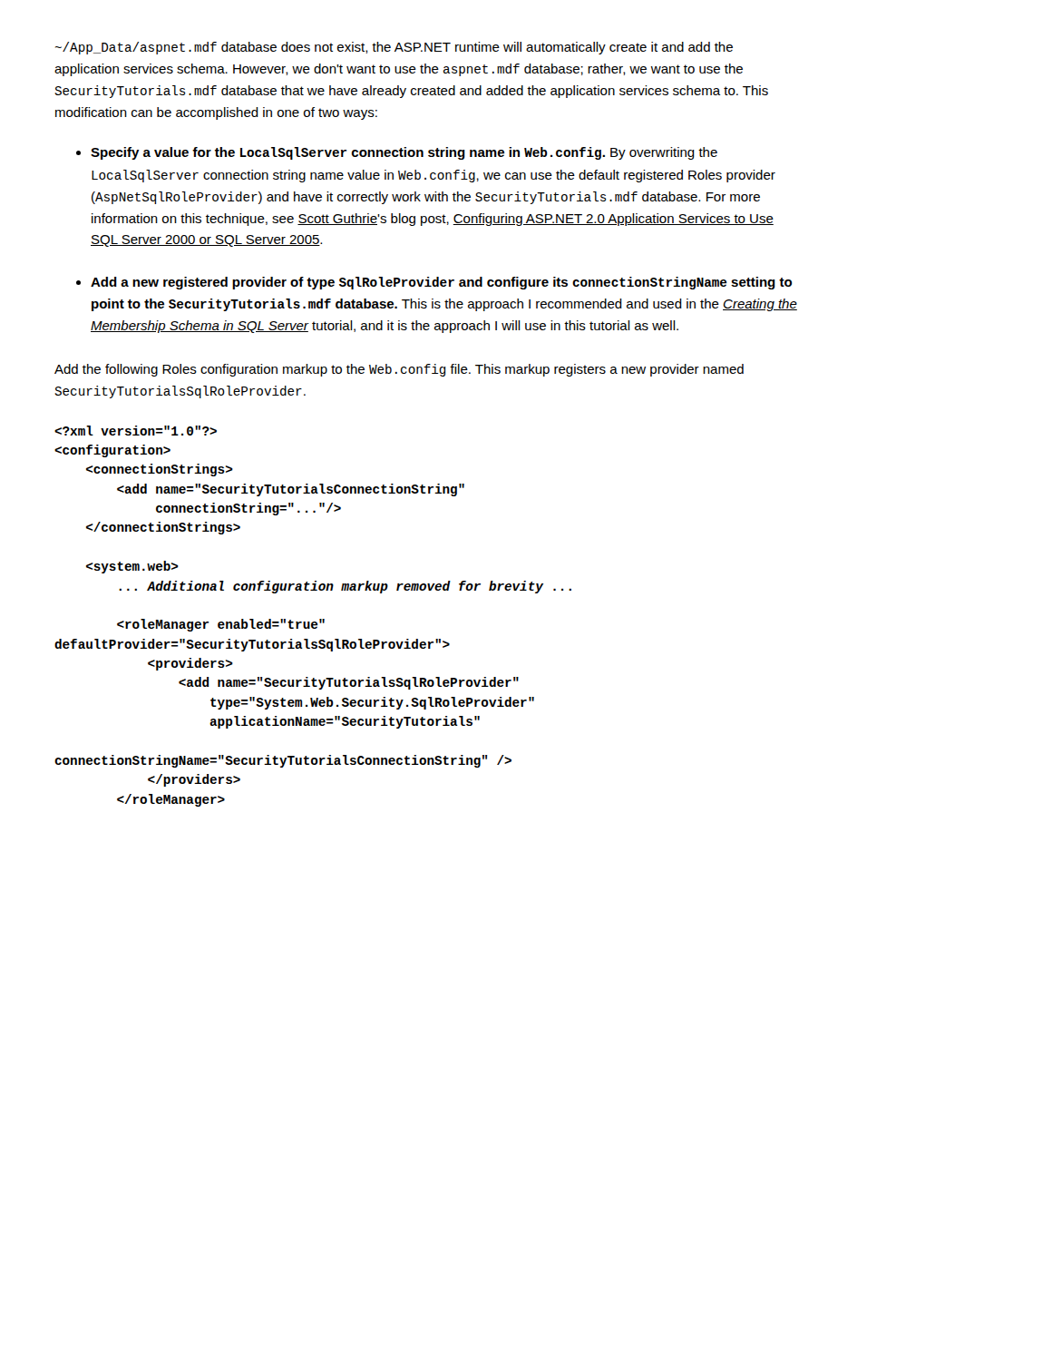~/App_Data/aspnet.mdf database does not exist, the ASP.NET runtime will automatically create it and add the application services schema. However, we don't want to use the aspnet.mdf database; rather, we want to use the SecurityTutorials.mdf database that we have already created and added the application services schema to. This modification can be accomplished in one of two ways:
Specify a value for the LocalSqlServer connection string name in Web.config. By overwriting the LocalSqlServer connection string name value in Web.config, we can use the default registered Roles provider (AspNetSqlRoleProvider) and have it correctly work with the SecurityTutorials.mdf database. For more information on this technique, see Scott Guthrie's blog post, Configuring ASP.NET 2.0 Application Services to Use SQL Server 2000 or SQL Server 2005.
Add a new registered provider of type SqlRoleProvider and configure its connectionStringName setting to point to the SecurityTutorials.mdf database. This is the approach I recommended and used in the Creating the Membership Schema in SQL Server tutorial, and it is the approach I will use in this tutorial as well.
Add the following Roles configuration markup to the Web.config file. This markup registers a new provider named SecurityTutorialsSqlRoleProvider.
<?xml version="1.0"?> <configuration> <connectionStrings> <add name="SecurityTutorialsConnectionString" connectionString="..."/> </connectionStrings> <system.web> ... Additional configuration markup removed for brevity ... <roleManager enabled="true" defaultProvider="SecurityTutorialsSqlRoleProvider"> <providers> <add name="SecurityTutorialsSqlRoleProvider" type="System.Web.Security.SqlRoleProvider" applicationName="SecurityTutorials" connectionStringName="SecurityTutorialsConnectionString" /> </providers> </roleManager>